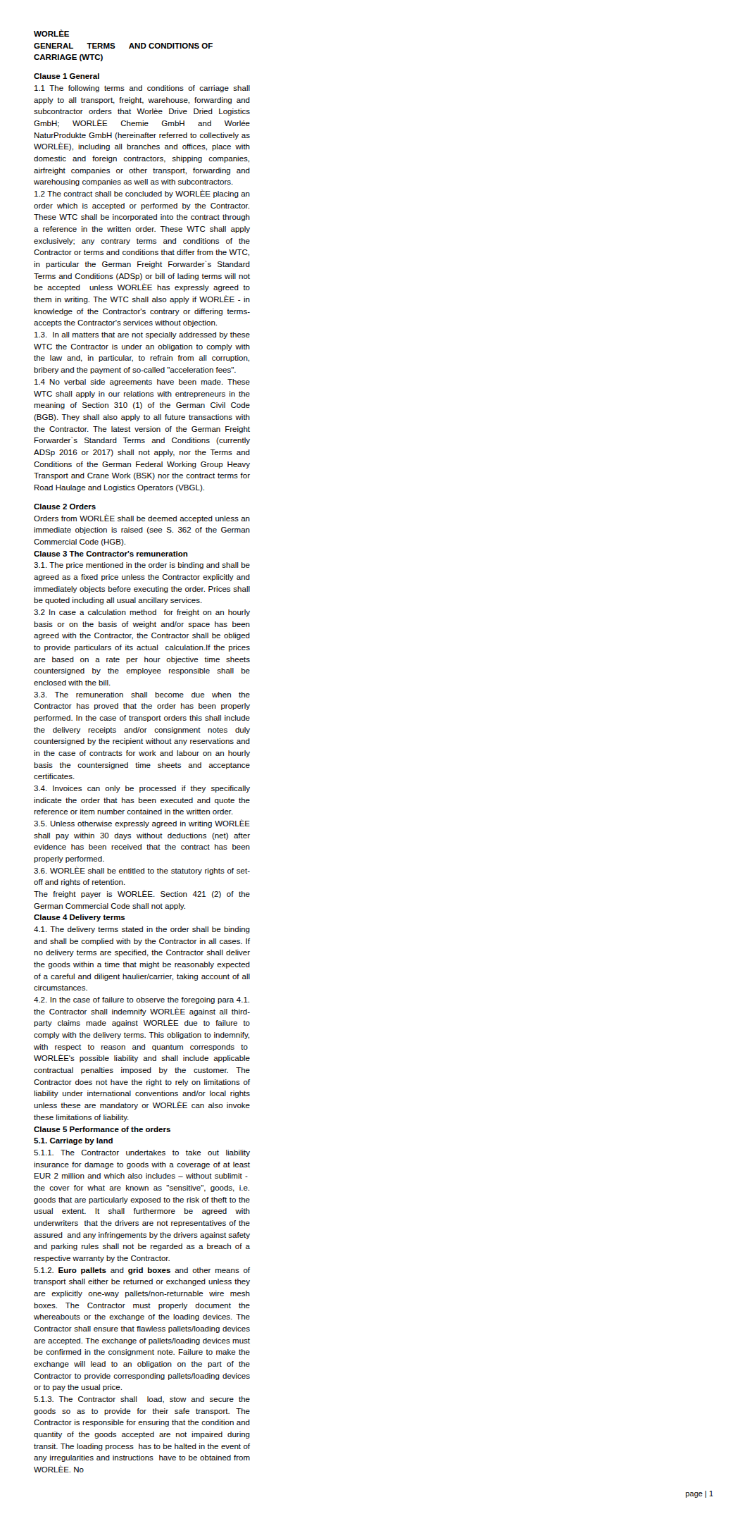WORLÈE
GENERAL TERMS AND CONDITIONS OF CARRIAGE (WTC)
Clause 1 General
1.1 The following terms and conditions of carriage shall apply to all transport, freight, warehouse, forwarding and subcontractor orders that Worlèe Drive Dried Logistics GmbH; WORLÈE Chemie GmbH and Worlée NaturProdukte GmbH (hereinafter referred to collectively as WORLÈE), including all branches and offices, place with domestic and foreign contractors, shipping companies, airfreight companies or other transport, forwarding and warehousing companies as well as with subcontractors.
1.2 The contract shall be concluded by WORLÈE placing an order which is accepted or performed by the Contractor. These WTC shall be incorporated into the contract through a reference in the written order. These WTC shall apply exclusively; any contrary terms and conditions of the Contractor or terms and conditions that differ from the WTC, in particular the German Freight Forwarder`s Standard Terms and Conditions (ADSp) or bill of lading terms will not be accepted unless WORLÈE has expressly agreed to them in writing. The WTC shall also apply if WORLÈE - in knowledge of the Contractor's contrary or differing terms- accepts the Contractor's services without objection.
1.3. In all matters that are not specially addressed by these WTC the Contractor is under an obligation to comply with the law and, in particular, to refrain from all corruption, bribery and the payment of so-called "acceleration fees".
1.4 No verbal side agreements have been made. These WTC shall apply in our relations with entrepreneurs in the meaning of Section 310 (1) of the German Civil Code (BGB). They shall also apply to all future transactions with the Contractor. The latest version of the German Freight Forwarder`s Standard Terms and Conditions (currently ADSp 2016 or 2017) shall not apply, nor the Terms and Conditions of the German Federal Working Group Heavy Transport and Crane Work (BSK) nor the contract terms for Road Haulage and Logistics Operators (VBGL).
Clause 2 Orders
Orders from WORLÈE shall be deemed accepted unless an immediate objection is raised (see S. 362 of the German Commercial Code (HGB).
Clause 3 The Contractor's remuneration
3.1. The price mentioned in the order is binding and shall be agreed as a fixed price unless the Contractor explicitly and immediately objects before executing the order. Prices shall be quoted including all usual ancillary services.
3.2 In case a calculation method for freight on an hourly basis or on the basis of weight and/or space has been agreed with the Contractor, the Contractor shall be obliged to provide particulars of its actual calculation.If the prices are based on a rate per hour objective time sheets countersigned by the employee responsible shall be enclosed with the bill.
3.3. The remuneration shall become due when the Contractor has proved that the order has been properly performed. In the case of transport orders this shall include the delivery receipts and/or consignment notes duly countersigned by the recipient without any reservations and in the case of contracts for work and labour on an hourly basis the countersigned time sheets and acceptance certificates.
3.4. Invoices can only be processed if they specifically indicate the order that has been executed and quote the reference or item number contained in the written order.
3.5. Unless otherwise expressly agreed in writing WORLÈE shall pay within 30 days without deductions (net) after evidence has been received that the contract has been properly performed.
3.6. WORLÈE shall be entitled to the statutory rights of set-off and rights of retention.
The freight payer is WORLÈE. Section 421 (2) of the German Commercial Code shall not apply.
Clause 4 Delivery terms
4.1. The delivery terms stated in the order shall be binding and shall be complied with by the Contractor in all cases. If no delivery terms are specified, the Contractor shall deliver the goods within a time that might be reasonably expected of a careful and diligent haulier/carrier, taking account of all circumstances.
4.2. In the case of failure to observe the foregoing para 4.1. the Contractor shall indemnify WORLÈE against all third-party claims made against WORLÈE due to failure to comply with the delivery terms. This obligation to indemnify, with respect to reason and quantum corresponds to WORLÈE's possible liability and shall include applicable contractual penalties imposed by the customer. The Contractor does not have the right to rely on limitations of liability under international conventions and/or local rights unless these are mandatory or WORLÈE can also invoke these limitations of liability.
Clause 5 Performance of the orders
5.1. Carriage by land
5.1.1. The Contractor undertakes to take out liability insurance for damage to goods with a coverage of at least EUR 2 million and which also includes – without sublimit - the cover for what are known as "sensitive", goods, i.e. goods that are particularly exposed to the risk of theft to the usual extent. It shall furthermore be agreed with underwriters that the drivers are not representatives of the assured and any infringements by the drivers against safety and parking rules shall not be regarded as a breach of a respective warranty by the Contractor.
5.1.2. Euro pallets and grid boxes and other means of transport shall either be returned or exchanged unless they are explicitly one-way pallets/non-returnable wire mesh boxes. The Contractor must properly document the whereabouts or the exchange of the loading devices. The Contractor shall ensure that flawless pallets/loading devices are accepted. The exchange of pallets/loading devices must be confirmed in the consignment note. Failure to make the exchange will lead to an obligation on the part of the Contractor to provide corresponding pallets/loading devices or to pay the usual price.
5.1.3. The Contractor shall load, stow and secure the goods so as to provide for their safe transport. The Contractor is responsible for ensuring that the condition and quantity of the goods accepted are not impaired during transit. The loading process has to be halted in the event of any irregularities and instructions have to be obtained from WORLÈE. No
page | 1